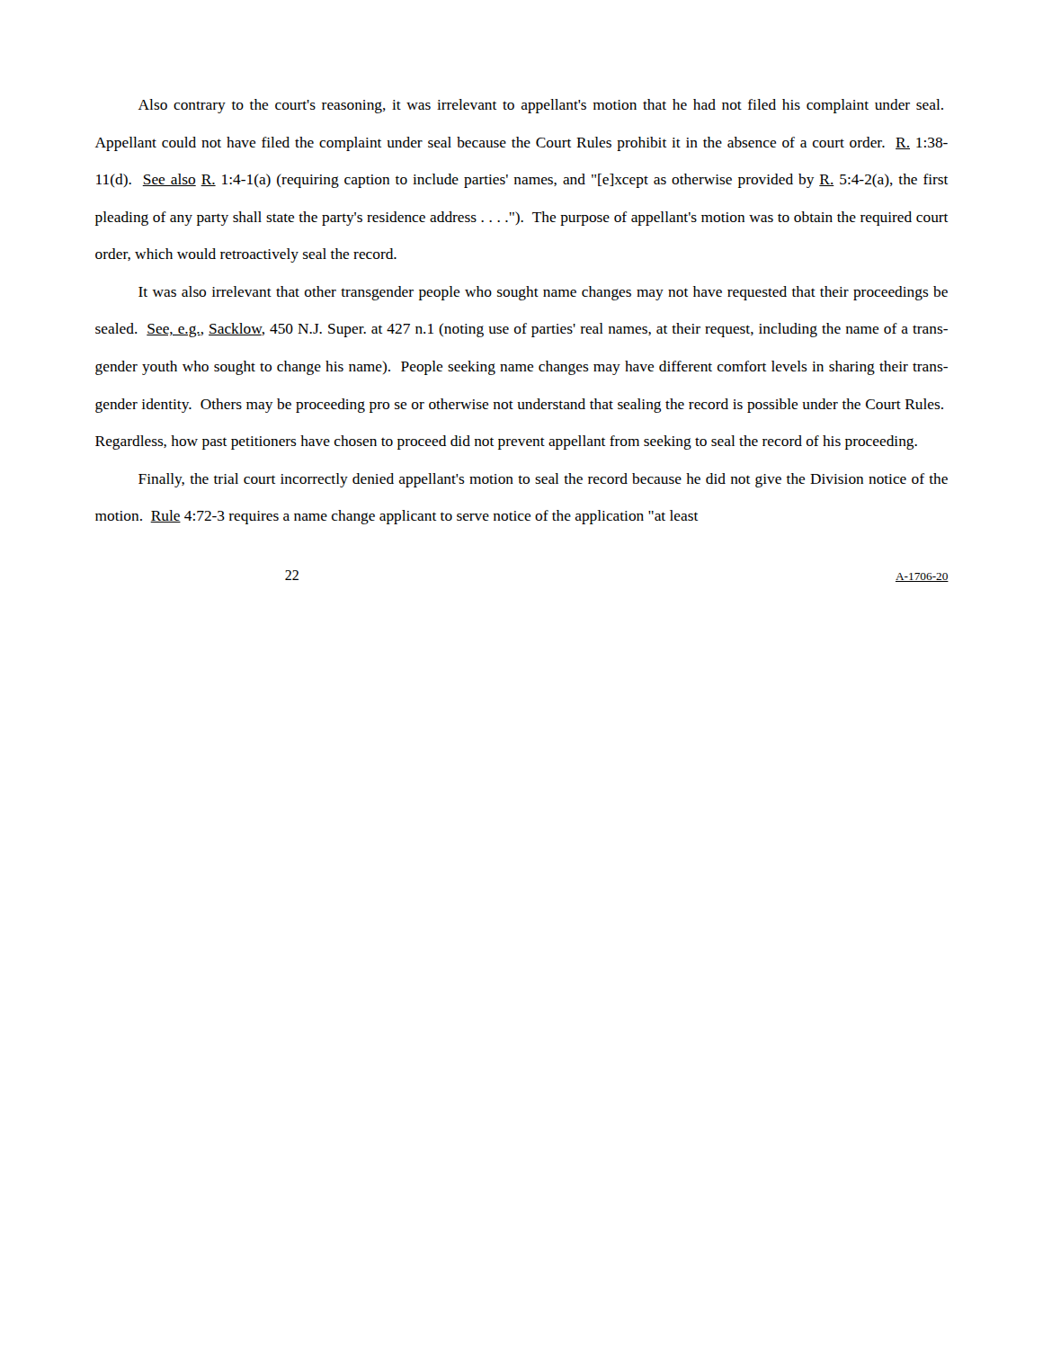Also contrary to the court's reasoning, it was irrelevant to appellant's motion that he had not filed his complaint under seal. Appellant could not have filed the complaint under seal because the Court Rules prohibit it in the absence of a court order. R. 1:38-11(d). See also R. 1:4-1(a) (requiring caption to include parties' names, and "[e]xcept as otherwise provided by R. 5:4-2(a), the first pleading of any party shall state the party's residence address . . . ."). The purpose of appellant's motion was to obtain the required court order, which would retroactively seal the record.
It was also irrelevant that other transgender people who sought name changes may not have requested that their proceedings be sealed. See, e.g., Sacklow, 450 N.J. Super. at 427 n.1 (noting use of parties' real names, at their request, including the name of a transgender youth who sought to change his name). People seeking name changes may have different comfort levels in sharing their transgender identity. Others may be proceeding pro se or otherwise not understand that sealing the record is possible under the Court Rules. Regardless, how past petitioners have chosen to proceed did not prevent appellant from seeking to seal the record of his proceeding.
Finally, the trial court incorrectly denied appellant's motion to seal the record because he did not give the Division notice of the motion. Rule 4:72-3 requires a name change applicant to serve notice of the application "at least
22 A-1706-20